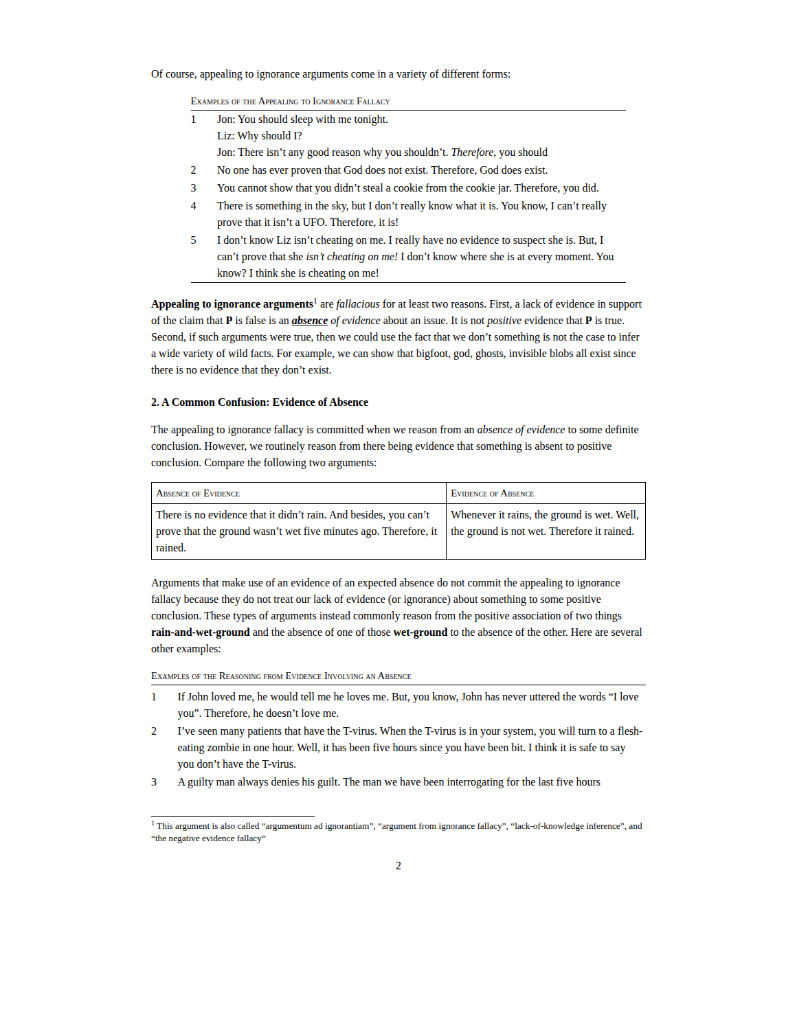Of course, appealing to ignorance arguments come in a variety of different forms:
Examples of the Appealing to Ignorance Fallacy
| 1 | Jon: You should sleep with me tonight. Liz: Why should I? Jon: There isn’t any good reason why you shouldn’t. Therefore , you should |
| 2 | No one has ever proven that God does not exist. Therefore, God does exist. |
| 3 | You cannot show that you didn’t steal a cookie from the cookie jar. Therefore, you did. |
| 4 | There is something in the sky, but I don’t really know what it is. You know, I can’t really prove that it isn’t a UFO. Therefore, it is! |
| 5 | I don’t know Liz isn’t cheating on me. I really have no evidence to suspect she is. But, I can’t prove that she isn’t cheating on me! I don’t know where she is at every moment. You know? I think she is cheating on me! |
Appealing to ignorance arguments1 are fallacious for at least two reasons. First, a lack of evidence in support of the claim that P is false is an absence of evidence about an issue. It is not positive evidence that P is true. Second, if such arguments were true, then we could use the fact that we don’t something is not the case to infer a wide variety of wild facts. For example, we can show that bigfoot, god, ghosts, invisible blobs all exist since there is no evidence that they don’t exist.
2. A Common Confusion: Evidence of Absence
The appealing to ignorance fallacy is committed when we reason from an absence of evidence to some definite conclusion. However, we routinely reason from there being evidence that something is absent to positive conclusion. Compare the following two arguments:
| Absence of Evidence | Evidence of Absence |
| --- | --- |
| There is no evidence that it didn’t rain. And besides, you can’t prove that the ground wasn’t wet five minutes ago. Therefore, it rained. | Whenever it rains, the ground is wet. Well, the ground is not wet. Therefore it rained. |
Arguments that make use of an evidence of an expected absence do not commit the appealing to ignorance fallacy because they do not treat our lack of evidence (or ignorance) about something to some positive conclusion. These types of arguments instead commonly reason from the positive association of two things rain-and-wet-ground and the absence of one of those wet-ground to the absence of the other. Here are several other examples:
Examples of the Reasoning from Evidence Involving an Absence
| 1 | If John loved me, he would tell me he loves me. But, you know, John has never uttered the words “I love you”. Therefore, he doesn’t love me. |
| 2 | I’ve seen many patients that have the T-virus. When the T-virus is in your system, you will turn to a flesh-eating zombie in one hour. Well, it has been five hours since you have been bit. I think it is safe to say you don’t have the T-virus. |
| 3 | A guilty man always denies his guilt. The man we have been interrogating for the last five hours |
1 This argument is also called “argumentum ad ignorantiam”, “argument from ignorance fallacy”, “lack-of-knowledge inference”, and “the negative evidence fallacy”
2